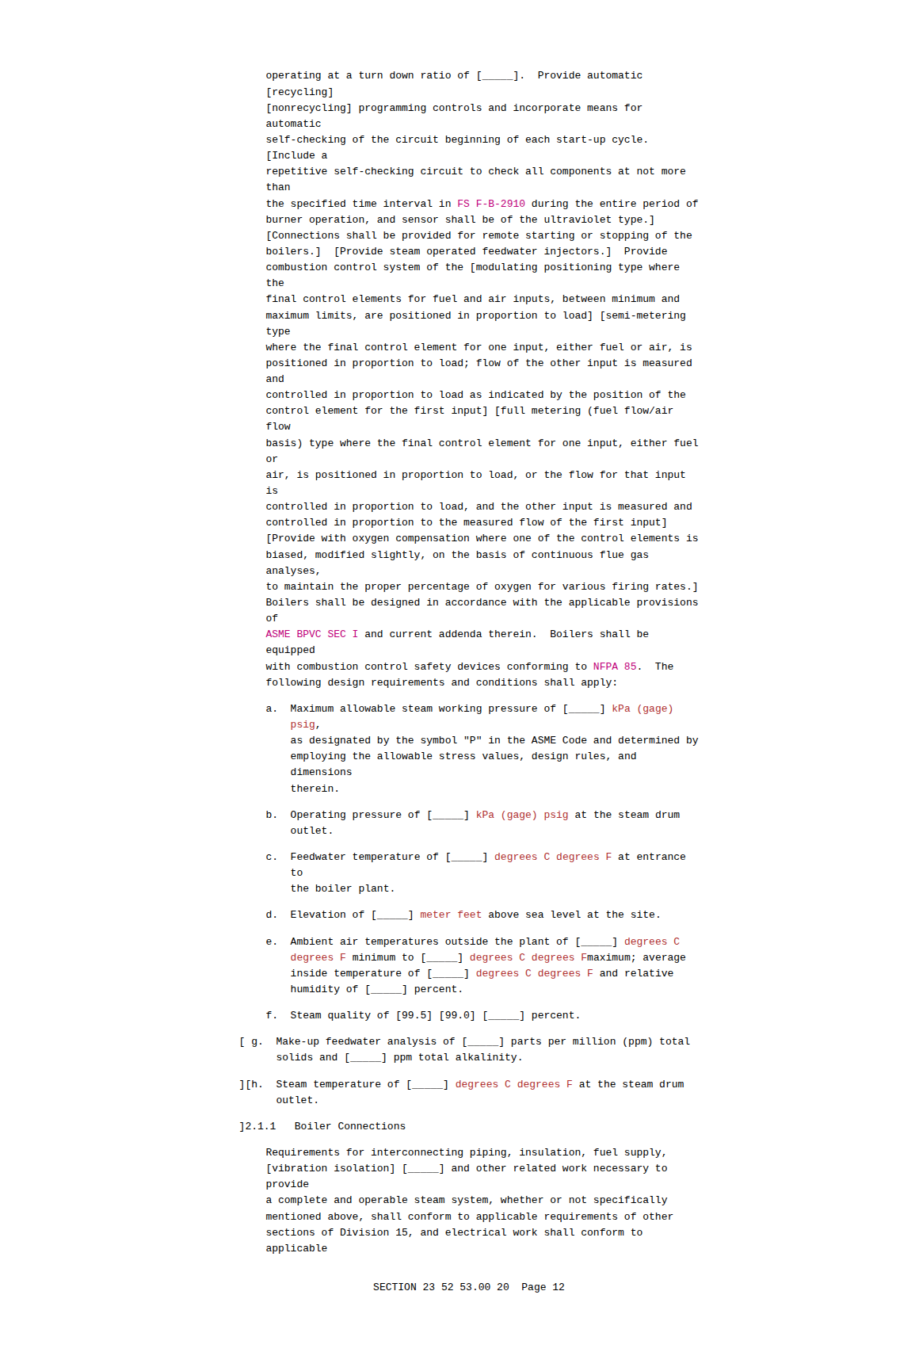operating at a turn down ratio of [_____]. Provide automatic [recycling] [nonrecycling] programming controls and incorporate means for automatic self-checking of the circuit beginning of each start-up cycle. [Include a repetitive self-checking circuit to check all components at not more than the specified time interval in FS F-B-2910 during the entire period of burner operation, and sensor shall be of the ultraviolet type.] [Connections shall be provided for remote starting or stopping of the boilers.] [Provide steam operated feedwater injectors.] Provide combustion control system of the [modulating positioning type where the final control elements for fuel and air inputs, between minimum and maximum limits, are positioned in proportion to load] [semi-metering type where the final control element for one input, either fuel or air, is positioned in proportion to load; flow of the other input is measured and controlled in proportion to load as indicated by the position of the control element for the first input] [full metering (fuel flow/air flow basis) type where the final control element for one input, either fuel or air, is positioned in proportion to load, or the flow for that input is controlled in proportion to load, and the other input is measured and controlled in proportion to the measured flow of the first input] [Provide with oxygen compensation where one of the control elements is biased, modified slightly, on the basis of continuous flue gas analyses, to maintain the proper percentage of oxygen for various firing rates.] Boilers shall be designed in accordance with the applicable provisions of ASME BPVC SEC I and current addenda therein. Boilers shall be equipped with combustion control safety devices conforming to NFPA 85. The following design requirements and conditions shall apply:
a. Maximum allowable steam working pressure of [_____] kPa (gage) psig, as designated by the symbol "P" in the ASME Code and determined by employing the allowable stress values, design rules, and dimensions therein.
b. Operating pressure of [_____] kPa (gage) psig at the steam drum outlet.
c. Feedwater temperature of [_____] degrees C degrees F at entrance to the boiler plant.
d. Elevation of [_____] meter feet above sea level at the site.
e. Ambient air temperatures outside the plant of [_____] degrees C degrees F minimum to [_____] degrees C degrees Fmaximum; average inside temperature of [_____] degrees C degrees F and relative humidity of [_____] percent.
f. Steam quality of [99.5] [99.0] [_____] percent.
[ g. Make-up feedwater analysis of [_____] parts per million (ppm) total solids and [_____] ppm total alkalinity.
][h. Steam temperature of [_____] degrees C degrees F at the steam drum outlet.
]2.1.1 Boiler Connections
Requirements for interconnecting piping, insulation, fuel supply, [vibration isolation] [_____] and other related work necessary to provide a complete and operable steam system, whether or not specifically mentioned above, shall conform to applicable requirements of other sections of Division 15, and electrical work shall conform to applicable
SECTION 23 52 53.00 20 Page 12